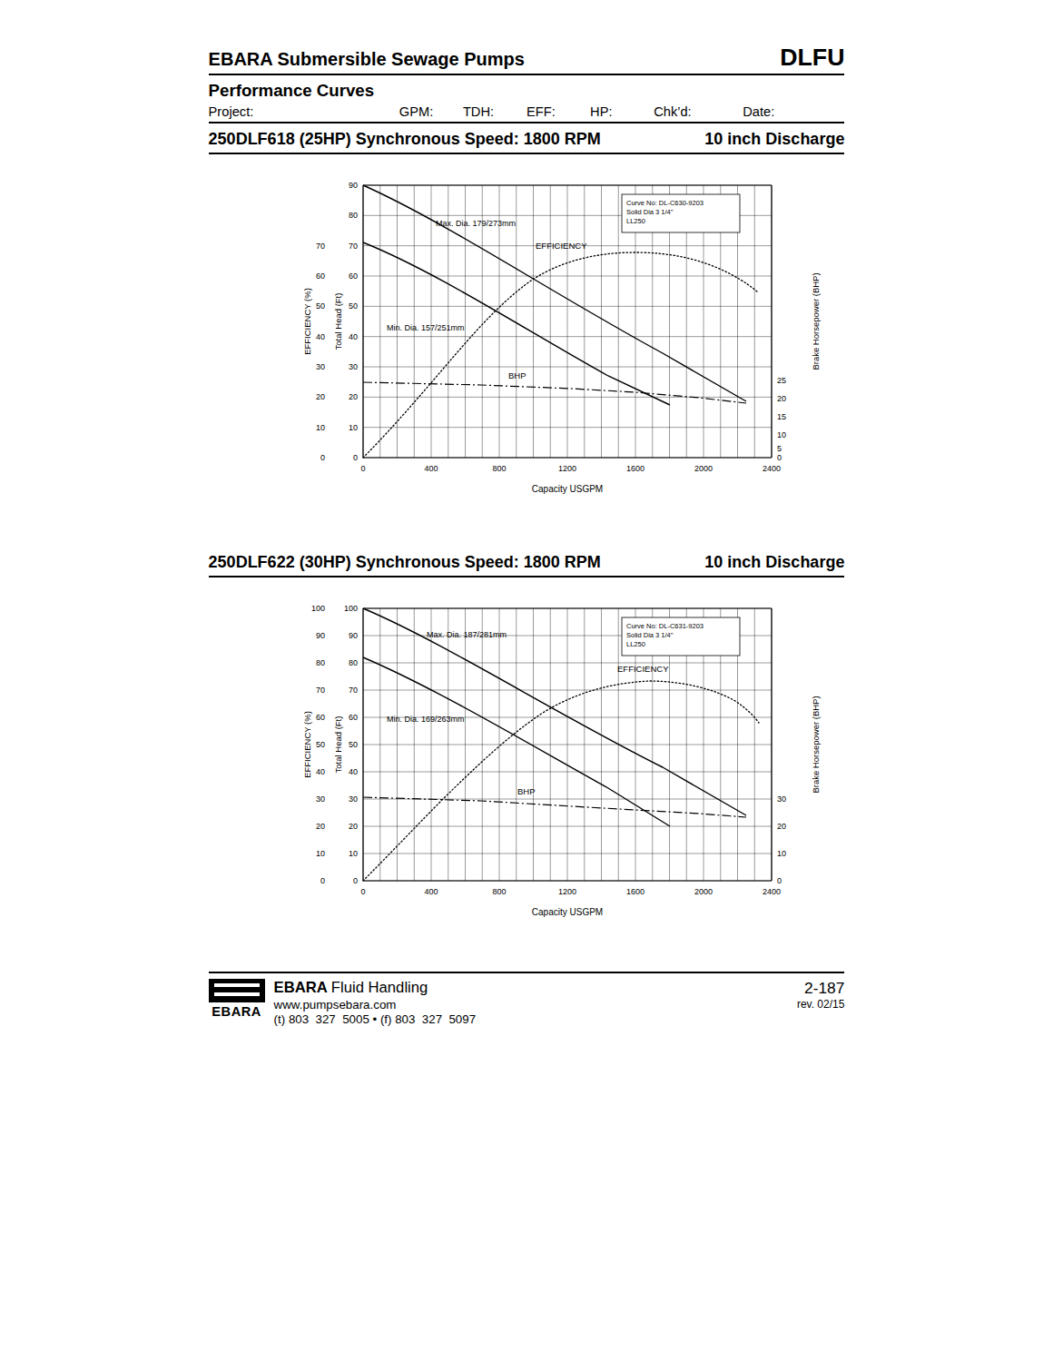EBARA Submersible Sewage Pumps
DLFU
Performance Curves
Project:
GPM:
TDH:
EFF:
HP:
Chk’d:
Date:
250DLF618 (25HP) Synchronous Speed: 1800 RPM
10 inch Discharge
90 80 70 60 50 40 30 20 10 0 70 60 50 40 30 20 10 0 EFFICIENCY (%) Total Head (Ft) Brake Horsepower (BHP) 0 400 800 1200 1600 2000 2400 Capacity USGPM 25 20 15 10 5 0 Curve No: DL-C630-9203 Solid Dia 3 1/4" LL250 Max. Dia. 179/273mm Min. Dia. 157/251mm EFFICIENCY BHP
250DLF622 (30HP) Synchronous Speed: 1800 RPM
10 inch Discharge
100 90 80 70 60 50 40 30 20 10 0 100 90 80 70 60 50 40 30 20 10 0 EFFICIENCY (%) Total Head (Ft) Brake Horsepower (BHP) 0 400 800 1200 1600 2000 2400 Capacity USGPM 30 20 10 0 Curve No: DL-C631-9203 Solid Dia 3 1/4" LL250 Max. Dia. 187/281mm Min. Dia. 169/263mm EFFICIENCY BHP
EBARA
EBARA Fluid Handling
www.pumpsebara.com
(t) 803 327 5005 • (f) 803 327 5097
2-187
rev. 02/15